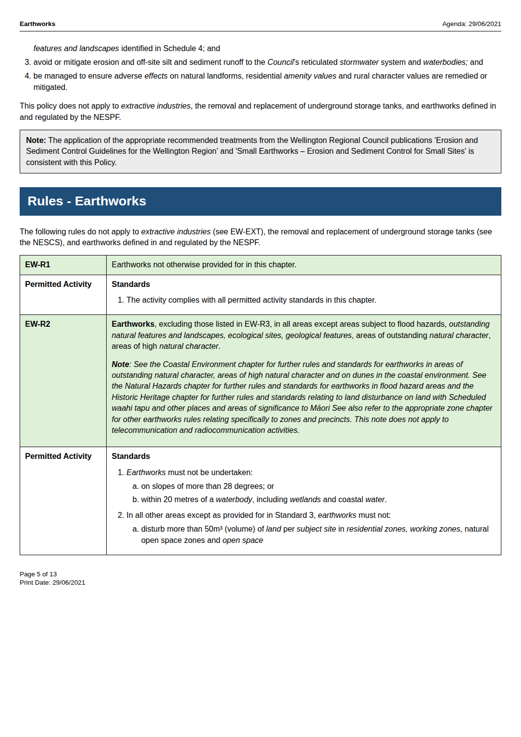Earthworks
Agenda: 29/06/2021
features and landscapes identified in Schedule 4; and
avoid or mitigate erosion and off-site silt and sediment runoff to the Council's reticulated stormwater system and waterbodies; and
be managed to ensure adverse effects on natural landforms, residential amenity values and rural character values are remedied or mitigated.
This policy does not apply to extractive industries, the removal and replacement of underground storage tanks, and earthworks defined in and regulated by the NESPF.
Note: The application of the appropriate recommended treatments from the Wellington Regional Council publications 'Erosion and Sediment Control Guidelines for the Wellington Region' and 'Small Earthworks – Erosion and Sediment Control for Small Sites' is consistent with this Policy.
Rules - Earthworks
The following rules do not apply to extractive industries (see EW-EXT), the removal and replacement of underground storage tanks (see the NESCS), and earthworks defined in and regulated by the NESPF.
| EW-R1 | Earthworks not otherwise provided for in this chapter. |
| Permitted Activity | Standards The activity complies with all permitted activity standards in this chapter. |
| EW-R2 | Earthworks , excluding those listed in EW-R3, in all areas except areas subject to flood hazards, outstanding natural features and landscapes, ecological sites, geological features , areas of outstanding natural character , areas of high natural character . Note : See the Coastal Environment chapter for further rules and standards for earthworks in areas of outstanding natural character, areas of high natural character and on dunes in the coastal environment. See the Natural Hazards chapter for further rules and standards for earthworks in flood hazard areas and the Historic Heritage chapter for further rules and standards relating to land disturbance on land with Scheduled waahi tapu and other places and areas of significance to Māori See also refer to the appropriate zone chapter for other earthworks rules relating specifically to zones and precincts. This note does not apply to telecommunication and radiocommunication activities. |
| Permitted Activity | Standards Earthworks must not be undertaken: on slopes of more than 28 degrees; or within 20 metres of a waterbody , including wetlands and coastal water . In all other areas except as provided for in Standard 3, earthworks must not: disturb more than 50m³ (volume) of land per subject site in residential zones, working zones, natural open space zones and open space |
Page 5 of 13
Print Date: 29/06/2021